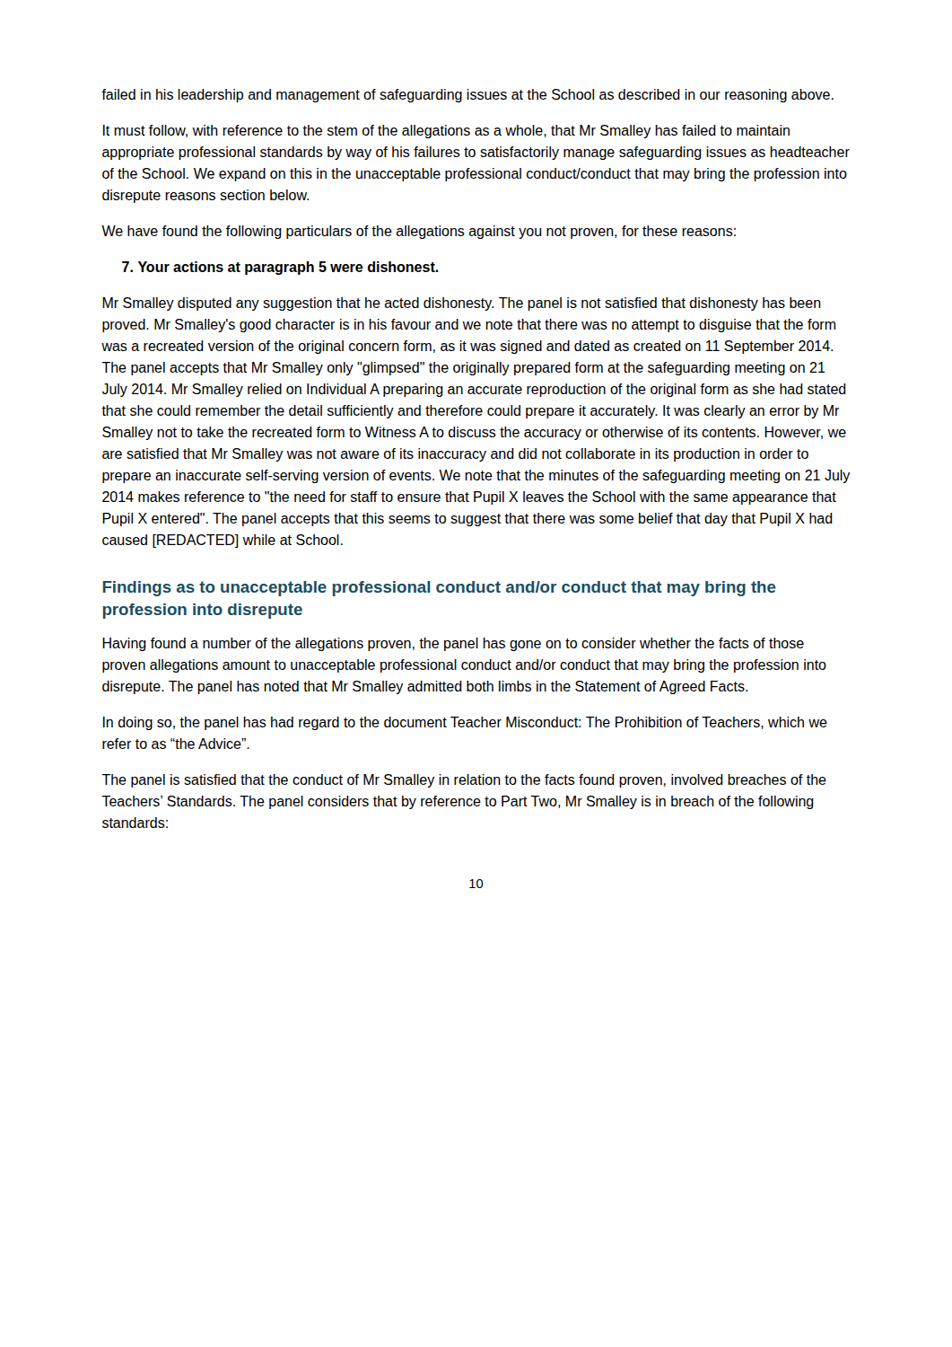failed in his leadership and management of safeguarding issues at the School as described in our reasoning above.
It must follow, with reference to the stem of the allegations as a whole, that Mr Smalley has failed to maintain appropriate professional standards by way of his failures to satisfactorily manage safeguarding issues as headteacher of the School. We expand on this in the unacceptable professional conduct/conduct that may bring the profession into disrepute reasons section below.
We have found the following particulars of the allegations against you not proven, for these reasons:
Your actions at paragraph 5 were dishonest.
Mr Smalley disputed any suggestion that he acted dishonesty. The panel is not satisfied that dishonesty has been proved. Mr Smalley's good character is in his favour and we note that there was no attempt to disguise that the form was a recreated version of the original concern form, as it was signed and dated as created on 11 September 2014. The panel accepts that Mr Smalley only "glimpsed" the originally prepared form at the safeguarding meeting on 21 July 2014. Mr Smalley relied on Individual A preparing an accurate reproduction of the original form as she had stated that she could remember the detail sufficiently and therefore could prepare it accurately. It was clearly an error by Mr Smalley not to take the recreated form to Witness A to discuss the accuracy or otherwise of its contents. However, we are satisfied that Mr Smalley was not aware of its inaccuracy and did not collaborate in its production in order to prepare an inaccurate self-serving version of events. We note that the minutes of the safeguarding meeting on 21 July 2014 makes reference to "the need for staff to ensure that Pupil X leaves the School with the same appearance that Pupil X entered". The panel accepts that this seems to suggest that there was some belief that day that Pupil X had caused [REDACTED] while at School.
Findings as to unacceptable professional conduct and/or conduct that may bring the profession into disrepute
Having found a number of the allegations proven, the panel has gone on to consider whether the facts of those proven allegations amount to unacceptable professional conduct and/or conduct that may bring the profession into disrepute. The panel has noted that Mr Smalley admitted both limbs in the Statement of Agreed Facts.
In doing so, the panel has had regard to the document Teacher Misconduct: The Prohibition of Teachers, which we refer to as “the Advice”.
The panel is satisfied that the conduct of Mr Smalley in relation to the facts found proven, involved breaches of the Teachers’ Standards. The panel considers that by reference to Part Two, Mr Smalley is in breach of the following standards:
10